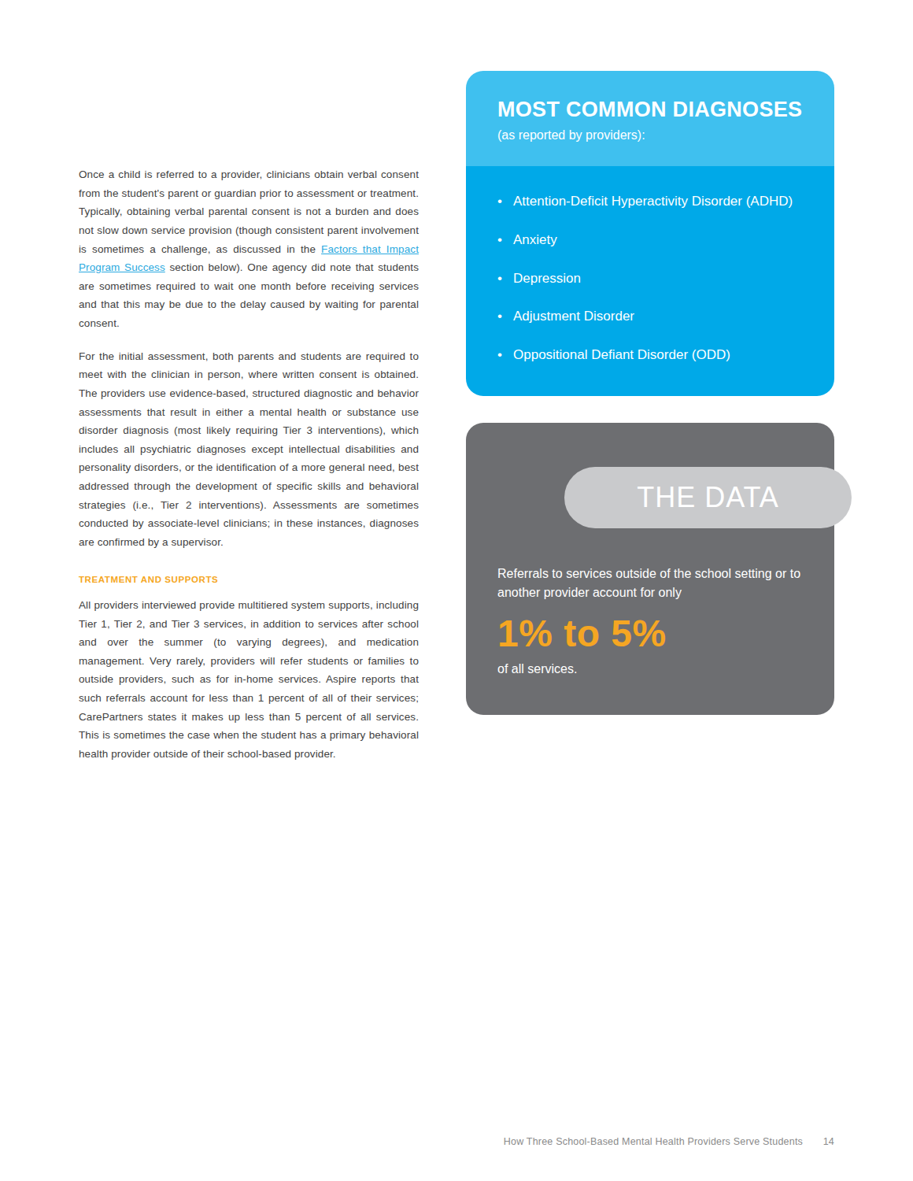Once a child is referred to a provider, clinicians obtain verbal consent from the student's parent or guardian prior to assessment or treatment. Typically, obtaining verbal parental consent is not a burden and does not slow down service provision (though consistent parent involvement is sometimes a challenge, as discussed in the Factors that Impact Program Success section below). One agency did note that students are sometimes required to wait one month before receiving services and that this may be due to the delay caused by waiting for parental consent.
For the initial assessment, both parents and students are required to meet with the clinician in person, where written consent is obtained. The providers use evidence-based, structured diagnostic and behavior assessments that result in either a mental health or substance use disorder diagnosis (most likely requiring Tier 3 interventions), which includes all psychiatric diagnoses except intellectual disabilities and personality disorders, or the identification of a more general need, best addressed through the development of specific skills and behavioral strategies (i.e., Tier 2 interventions). Assessments are sometimes conducted by associate-level clinicians; in these instances, diagnoses are confirmed by a supervisor.
Treatment and Supports
All providers interviewed provide multitiered system supports, including Tier 1, Tier 2, and Tier 3 services, in addition to services after school and over the summer (to varying degrees), and medication management. Very rarely, providers will refer students or families to outside providers, such as for in-home services. Aspire reports that such referrals account for less than 1 percent of all of their services; CarePartners states it makes up less than 5 percent of all services. This is sometimes the case when the student has a primary behavioral health provider outside of their school-based provider.
Most Common Diagnoses
(as reported by providers):
Attention-Deficit Hyperactivity Disorder (ADHD)
Anxiety
Depression
Adjustment Disorder
Oppositional Defiant Disorder (ODD)
THE DATA
Referrals to services outside of the school setting or to another provider account for only
1% to 5%
of all services.
How Three School-Based Mental Health Providers Serve Students 14